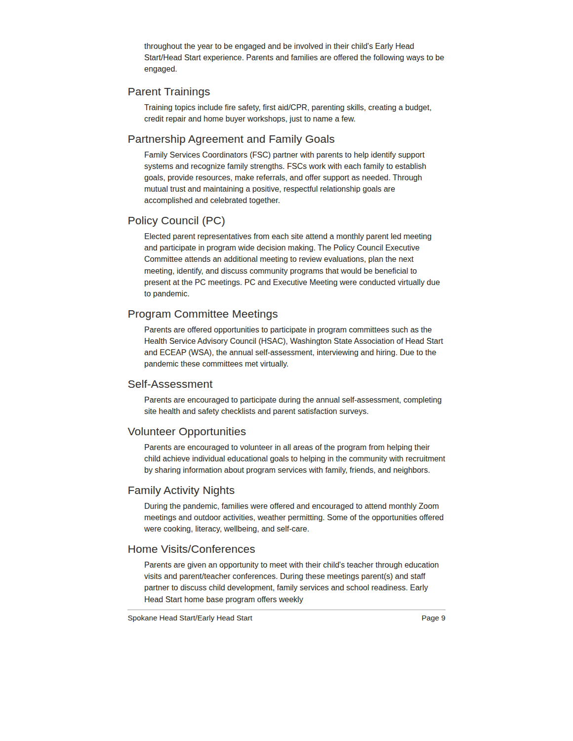throughout the year to be engaged and be involved in their child's Early Head Start/Head Start experience. Parents and families are offered the following ways to be engaged.
Parent Trainings
Training topics include fire safety, first aid/CPR, parenting skills, creating a budget, credit repair and home buyer workshops, just to name a few.
Partnership Agreement and Family Goals
Family Services Coordinators (FSC) partner with parents to help identify support systems and recognize family strengths. FSCs work with each family to establish goals, provide resources, make referrals, and offer support as needed. Through mutual trust and maintaining a positive, respectful relationship goals are accomplished and celebrated together.
Policy Council (PC)
Elected parent representatives from each site attend a monthly parent led meeting and participate in program wide decision making. The Policy Council Executive Committee attends an additional meeting to review evaluations, plan the next meeting, identify, and discuss community programs that would be beneficial to present at the PC meetings. PC and Executive Meeting were conducted virtually due to pandemic.
Program Committee Meetings
Parents are offered opportunities to participate in program committees such as the Health Service Advisory Council (HSAC), Washington State Association of Head Start and ECEAP (WSA), the annual self-assessment, interviewing and hiring. Due to the pandemic these committees met virtually.
Self-Assessment
Parents are encouraged to participate during the annual self-assessment, completing site health and safety checklists and parent satisfaction surveys.
Volunteer Opportunities
Parents are encouraged to volunteer in all areas of the program from helping their child achieve individual educational goals to helping in the community with recruitment by sharing information about program services with family, friends, and neighbors.
Family Activity Nights
During the pandemic, families were offered and encouraged to attend monthly Zoom meetings and outdoor activities, weather permitting. Some of the opportunities offered were cooking, literacy, wellbeing, and self-care.
Home Visits/Conferences
Parents are given an opportunity to meet with their child's teacher through education visits and parent/teacher conferences. During these meetings parent(s) and staff partner to discuss child development, family services and school readiness. Early Head Start home base program offers weekly
Spokane Head Start/Early Head Start
Page 9